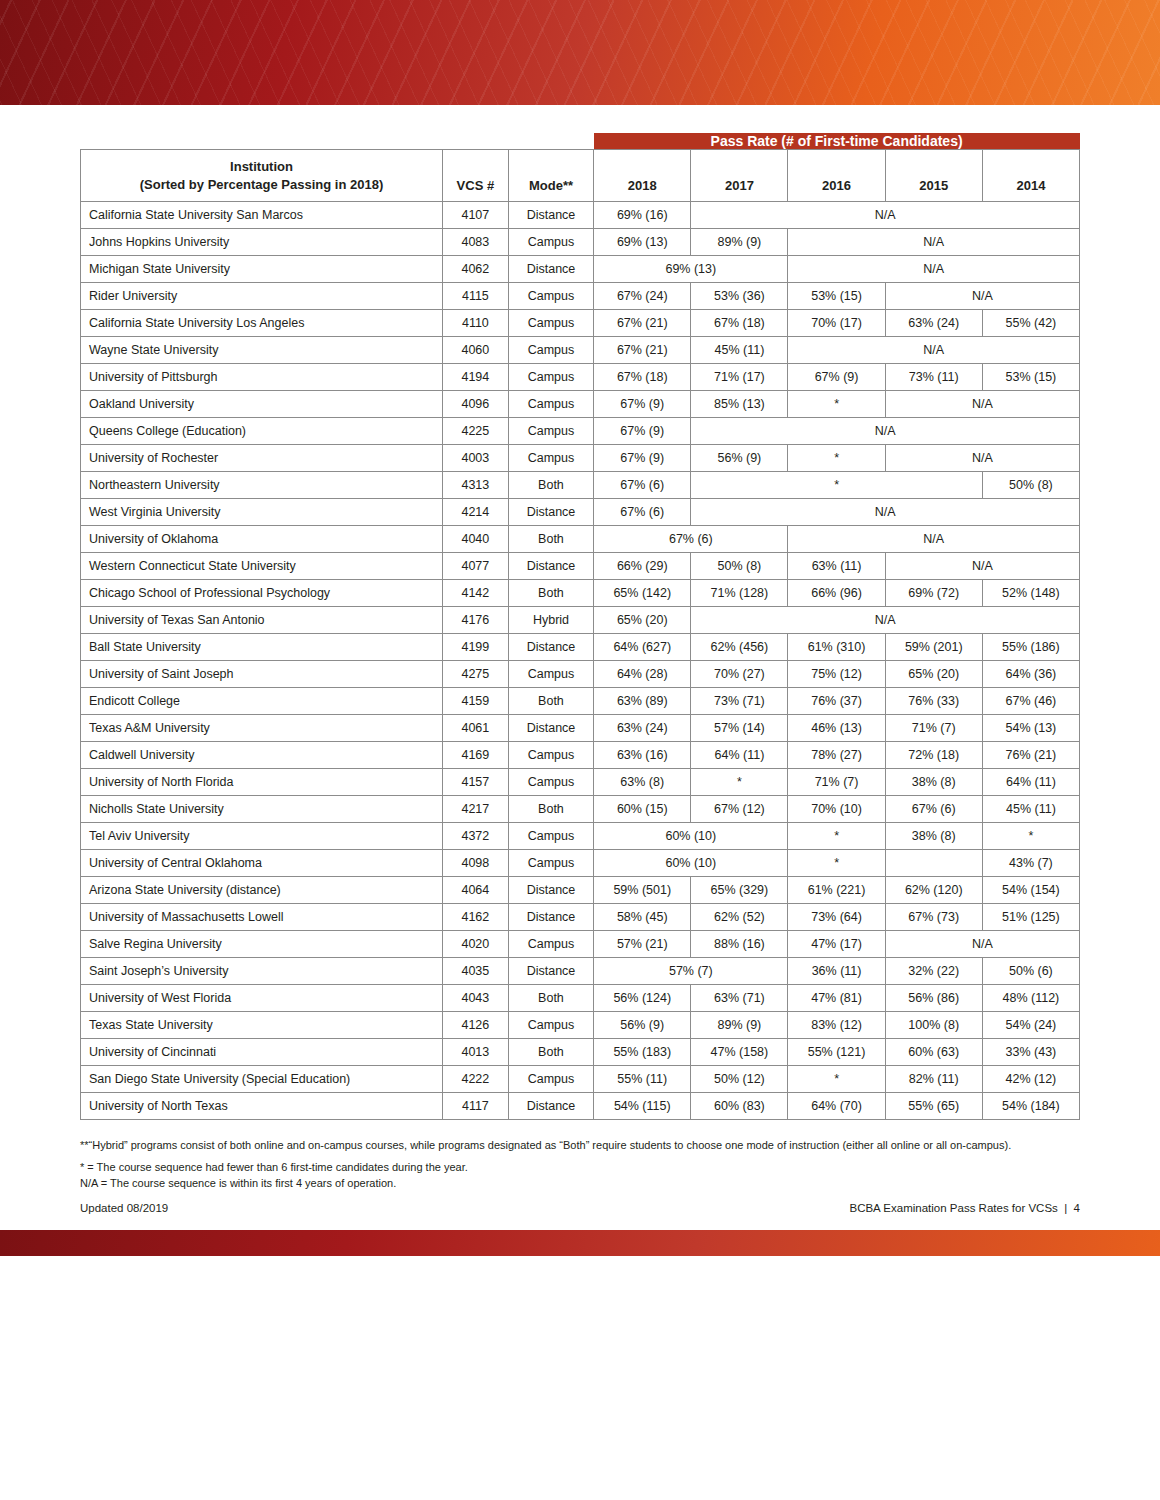| | Pass Rate (# of First-time Candidates) |
| --- | --- |
| Institution (Sorted by Percentage Passing in 2018) | VCS # | Mode** | 2018 | 2017 | 2016 | 2015 | 2014 |
| California State University San Marcos | 4107 | Distance | 69% (16) | N/A |
| Johns Hopkins University | 4083 | Campus | 69% (13) | 89% (9) | N/A |
| Michigan State University | 4062 | Distance | 69% (13) | N/A |
| Rider University | 4115 | Campus | 67% (24) | 53% (36) | 53% (15) | N/A |
| California State University Los Angeles | 4110 | Campus | 67% (21) | 67% (18) | 70% (17) | 63% (24) | 55% (42) |
| Wayne State University | 4060 | Campus | 67% (21) | 45% (11) | N/A |
| University of Pittsburgh | 4194 | Campus | 67% (18) | 71% (17) | 67% (9) | 73% (11) | 53% (15) |
| Oakland University | 4096 | Campus | 67% (9) | 85% (13) | * | N/A |
| Queens College (Education) | 4225 | Campus | 67% (9) | N/A |
| University of Rochester | 4003 | Campus | 67% (9) | 56% (9) | * | N/A |
| Northeastern University | 4313 | Both | 67% (6) | * | 50% (8) |
| West Virginia University | 4214 | Distance | 67% (6) | N/A |
| University of Oklahoma | 4040 | Both | 67% (6) | N/A |
| Western Connecticut State University | 4077 | Distance | 66% (29) | 50% (8) | 63% (11) | N/A |
| Chicago School of Professional Psychology | 4142 | Both | 65% (142) | 71% (128) | 66% (96) | 69% (72) | 52% (148) |
| University of Texas San Antonio | 4176 | Hybrid | 65% (20) | N/A |
| Ball State University | 4199 | Distance | 64% (627) | 62% (456) | 61% (310) | 59% (201) | 55% (186) |
| University of Saint Joseph | 4275 | Campus | 64% (28) | 70% (27) | 75% (12) | 65% (20) | 64% (36) |
| Endicott College | 4159 | Both | 63% (89) | 73% (71) | 76% (37) | 76% (33) | 67% (46) |
| Texas A&M University | 4061 | Distance | 63% (24) | 57% (14) | 46% (13) | 71% (7) | 54% (13) |
| Caldwell University | 4169 | Campus | 63% (16) | 64% (11) | 78% (27) | 72% (18) | 76% (21) |
| University of North Florida | 4157 | Campus | 63% (8) | * | 71% (7) | 38% (8) | 64% (11) |
| Nicholls State University | 4217 | Both | 60% (15) | 67% (12) | 70% (10) | 67% (6) | 45% (11) |
| Tel Aviv University | 4372 | Campus | 60% (10) | * | 38% (8) | * |
| University of Central Oklahoma | 4098 | Campus | 60% (10) | * | | 43% (7) |
| Arizona State University (distance) | 4064 | Distance | 59% (501) | 65% (329) | 61% (221) | 62% (120) | 54% (154) |
| University of Massachusetts Lowell | 4162 | Distance | 58% (45) | 62% (52) | 73% (64) | 67% (73) | 51% (125) |
| Salve Regina University | 4020 | Campus | 57% (21) | 88% (16) | 47% (17) | N/A |
| Saint Joseph’s University | 4035 | Distance | 57% (7) | 36% (11) | 32% (22) | 50% (6) |
| University of West Florida | 4043 | Both | 56% (124) | 63% (71) | 47% (81) | 56% (86) | 48% (112) |
| Texas State University | 4126 | Campus | 56% (9) | 89% (9) | 83% (12) | 100% (8) | 54% (24) |
| University of Cincinnati | 4013 | Both | 55% (183) | 47% (158) | 55% (121) | 60% (63) | 33% (43) |
| San Diego State University (Special Education) | 4222 | Campus | 55% (11) | 50% (12) | * | 82% (11) | 42% (12) |
| University of North Texas | 4117 | Distance | 54% (115) | 60% (83) | 64% (70) | 55% (65) | 54% (184) |
**“Hybrid” programs consist of both online and on-campus courses, while programs designated as “Both” require students to choose one mode of instruction (either all online or all on-campus).
* = The course sequence had fewer than 6 first-time candidates during the year.
N/A = The course sequence is within its first 4 years of operation.
Updated 08/2019
BCBA Examination Pass Rates for VCSs | 4